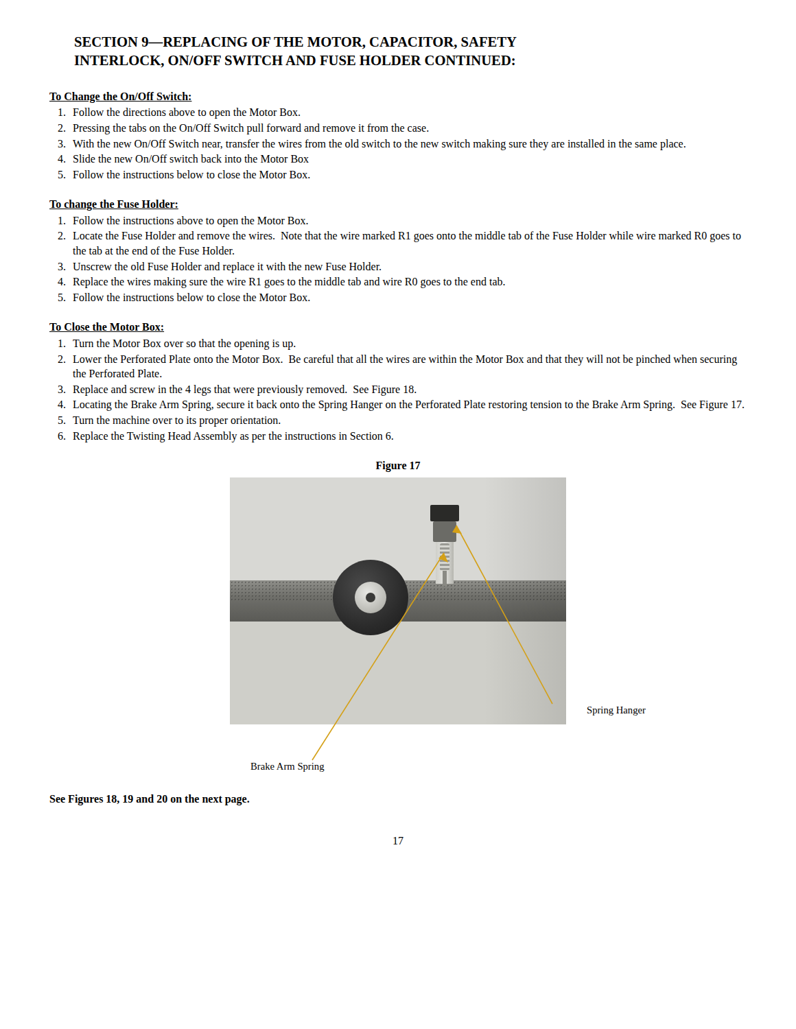SECTION 9—REPLACING OF THE MOTOR, CAPACITOR, SAFETY
INTERLOCK, ON/OFF SWITCH AND FUSE HOLDER CONTINUED:
To Change the On/Off Switch:
Follow the directions above to open the Motor Box.
Pressing the tabs on the On/Off Switch pull forward and remove it from the case.
With the new On/Off Switch near, transfer the wires from the old switch to the new switch making sure they are installed in the same place.
Slide the new On/Off switch back into the Motor Box
Follow the instructions below to close the Motor Box.
To change the Fuse Holder:
Follow the instructions above to open the Motor Box.
Locate the Fuse Holder and remove the wires. Note that the wire marked R1 goes onto the middle tab of the Fuse Holder while wire marked R0 goes to the tab at the end of the Fuse Holder.
Unscrew the old Fuse Holder and replace it with the new Fuse Holder.
Replace the wires making sure the wire R1 goes to the middle tab and wire R0 goes to the end tab.
Follow the instructions below to close the Motor Box.
To Close the Motor Box:
Turn the Motor Box over so that the opening is up.
Lower the Perforated Plate onto the Motor Box. Be careful that all the wires are within the Motor Box and that they will not be pinched when securing the Perforated Plate.
Replace and screw in the 4 legs that were previously removed. See Figure 18.
Locating the Brake Arm Spring, secure it back onto the Spring Hanger on the Perforated Plate restoring tension to the Brake Arm Spring. See Figure 17.
Turn the machine over to its proper orientation.
Replace the Twisting Head Assembly as per the instructions in Section 6.
Figure 17
Spring Hanger
Brake Arm Spring
See Figures 18, 19 and 20 on the next page.
17